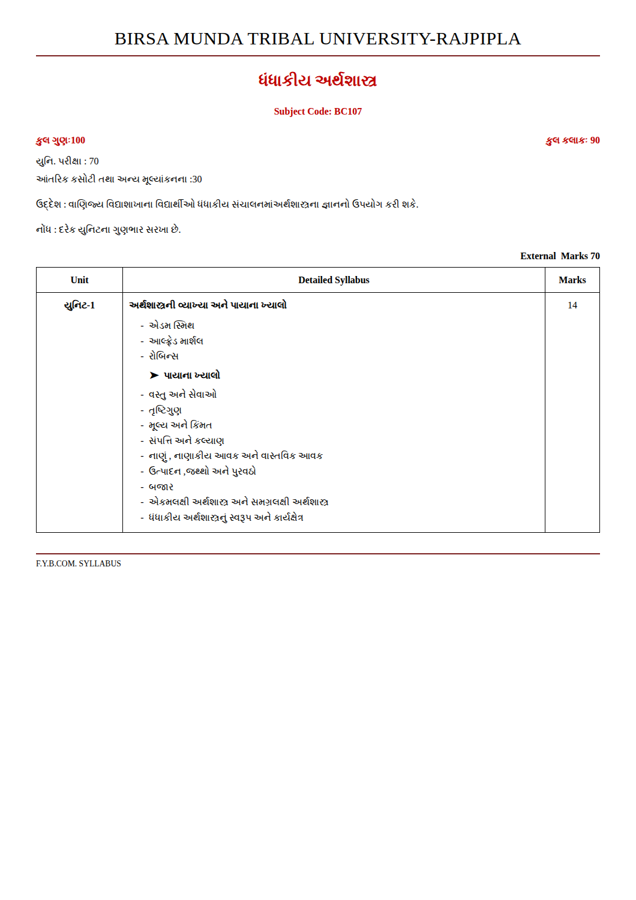BIRSA MUNDA TRIBAL UNIVERSITY-RAJPIPLA
ધંધાકીય અર્થશાસ્ત્ર
Subject Code: BC107
કુલ ગુણઃ100 કુલ કલાકઃ 90
યુનિ. પરીક્ષા : 70
આંતરિક કસોટી તથા અન્ય મૂલ્યાંકનના :30
ઉદ્દેશ : વાણિજ્ય વિદ્યાશાખાના વિદ્યાર્થીઓ ધંધાકીય સંચાલનમાંઅર્થશાસ્ત્રના જ્ઞાનનો ઉપયોગ કરી શકે.
નોંધ : દરેક યુનિટના ગુણભાર સરખા છે.
External Marks 70
| Unit | Detailed Syllabus | Marks |
| --- | --- | --- |
| યુનિટ-1 | અર્થશાસ્ત્રની વ્યાખ્યા અને પાયાના ખ્યાલો એડમ સ્મિથ આલ્ફ્રેડ માર્શલ રોબિન્સ પાયાના ખ્યાલો વસ્તુ અને સેવાઓ તૃષ્ટિગુણ મૂલ્ય અને કિંમત સંપત્તિ અને કલ્યાણ નાણું , નાણાકીય આવક અને વાસ્તવિક આવક ઉત્પાદન ,જથ્થો અને પુરવઠો બજાર એકમલક્ષી અર્થશાસ્ત્ર અને સમગ્રલક્ષી અર્થશાસ્ત્ર ધંધાકીય અર્થશાસ્ત્રનું સ્વરૂપ અને કાર્યક્ષેત્ર | 14 |
F.Y.B.COM. SYLLABUS